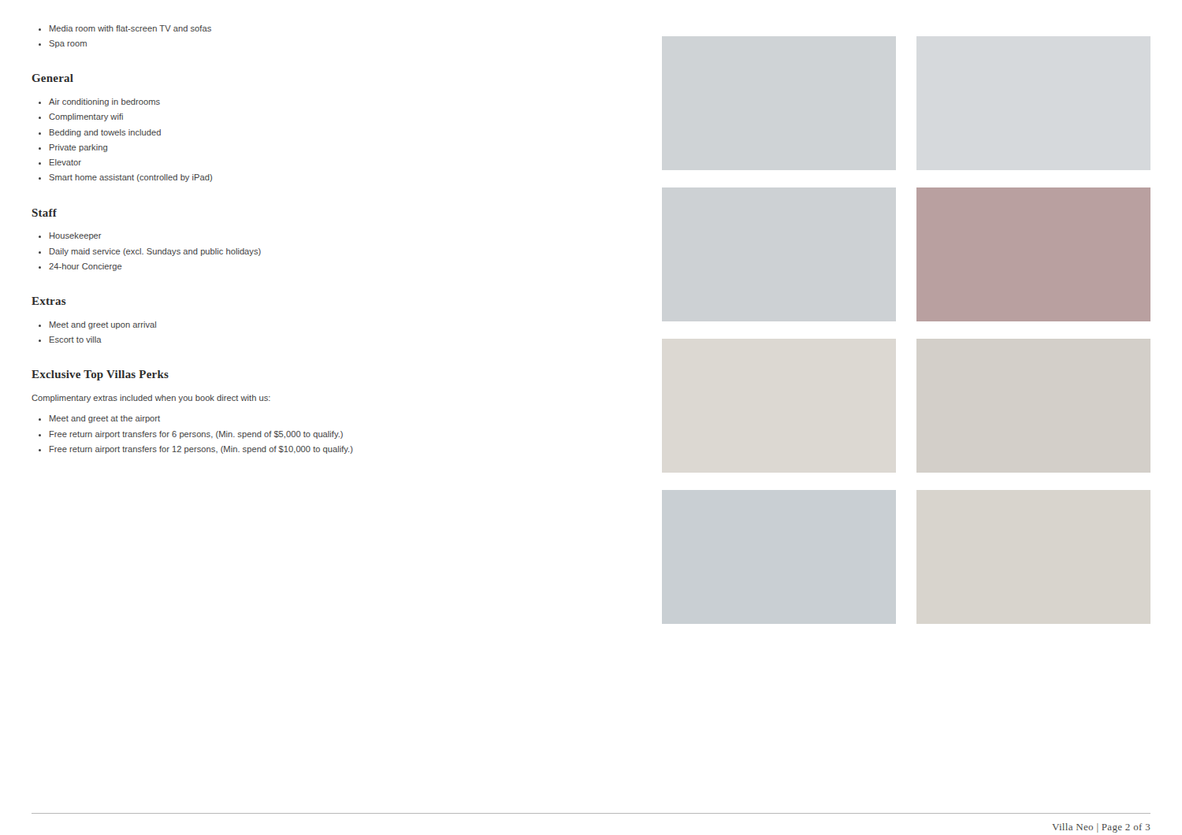Media room with flat-screen TV and sofas
Spa room
General
Air conditioning in bedrooms
Complimentary wifi
Bedding and towels included
Private parking
Elevator
Smart home assistant (controlled by iPad)
Staff
Housekeeper
Daily maid service (excl. Sundays and public holidays)
24-hour Concierge
Extras
Meet and greet upon arrival
Escort to villa
Exclusive Top Villas Perks
Complimentary extras included when you book direct with us:
Meet and greet at the airport
Free return airport transfers for 6 persons, (Min. spend of $5,000 to qualify.)
Free return airport transfers for 12 persons, (Min. spend of $10,000 to qualify.)
Villa Neo | Page 2 of 3